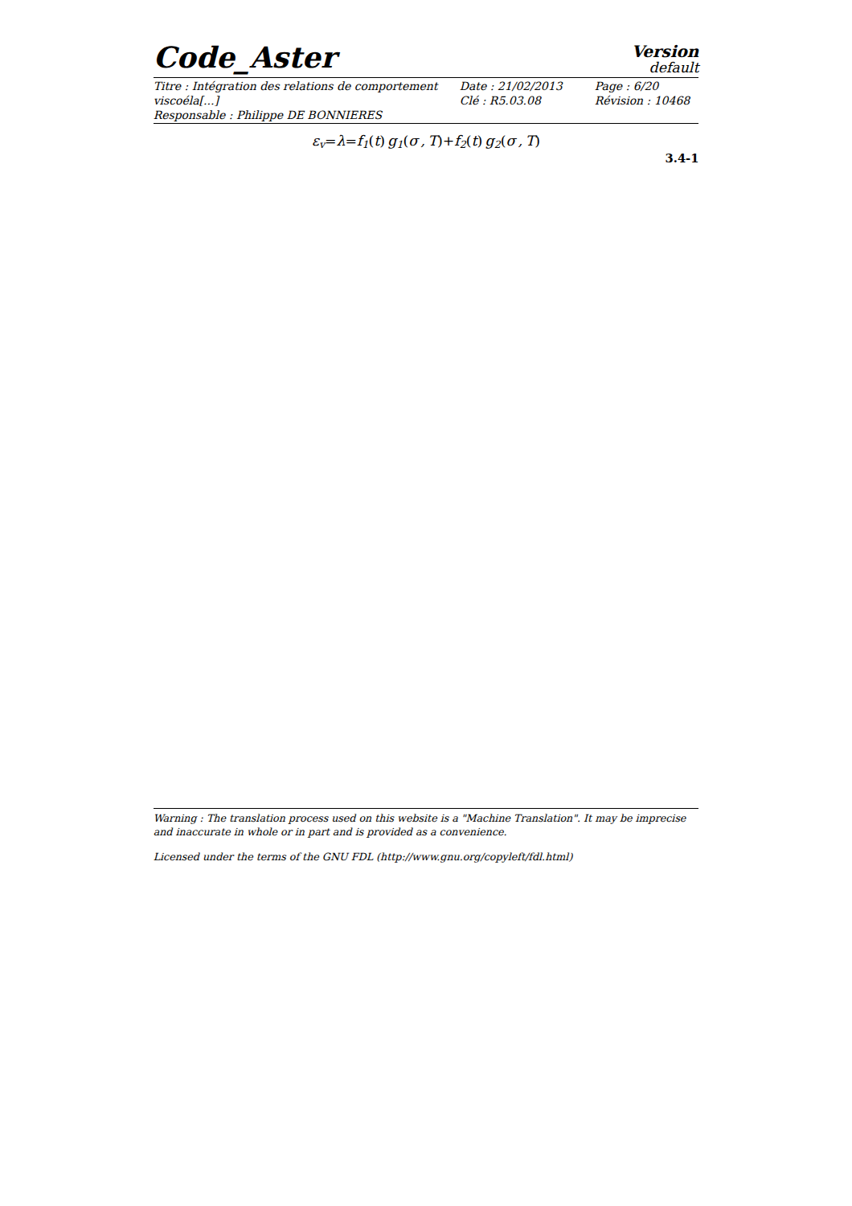Code_Aster
Version
default
Titre : Intégration des relations de comportement viscoéla[...]
Responsable : Philippe DE BONNIERES
Date : 21/02/2013
Page : 6/20
Clé : R5.03.08
Révision : 10468
εv=λ=f1(t) g1(σ , T)+f2(t) g2(σ , T) 3.4-1
Warning : The translation process used on this website is a "Machine Translation". It may be imprecise and inaccurate in whole or in part and is provided as a convenience.
Licensed under the terms of the GNU FDL (http://www.gnu.org/copyleft/fdl.html)